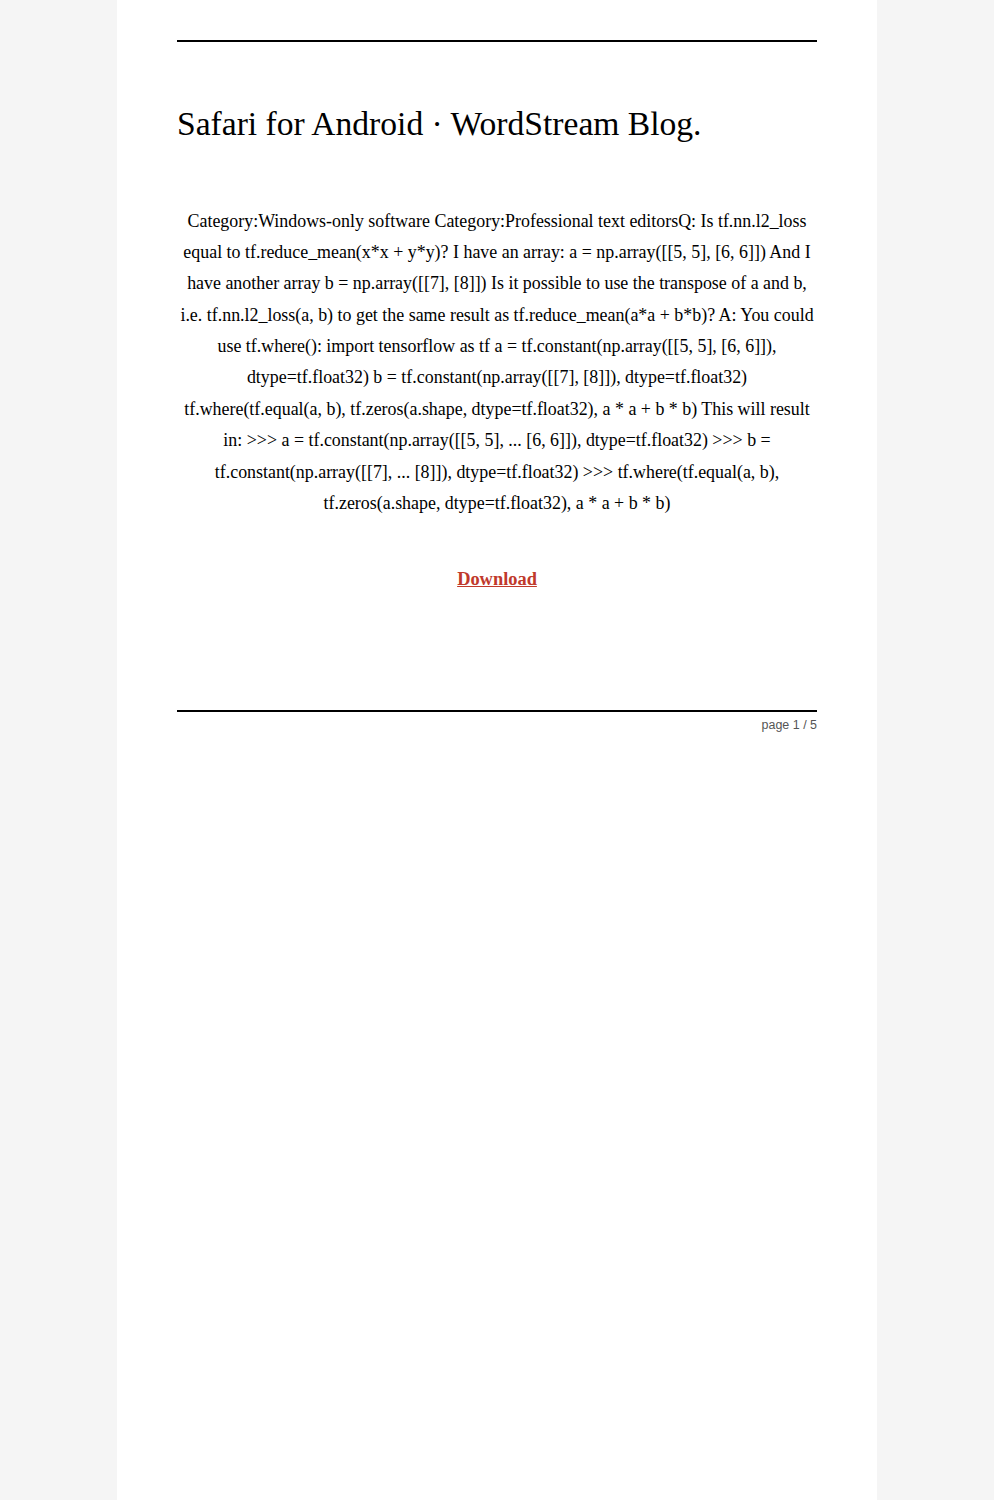Safari for Android · WordStream Blog.
Category:Windows-only software Category:Professional text editorsQ: Is tf.nn.l2_loss equal to tf.reduce_mean(x*x + y*y)? I have an array: a = np.array([[5, 5], [6, 6]]) And I have another array b = np.array([[7], [8]]) Is it possible to use the transpose of a and b, i.e. tf.nn.l2_loss(a, b) to get the same result as tf.reduce_mean(a*a + b*b)? A: You could use tf.where(): import tensorflow as tf a = tf.constant(np.array([[5, 5], [6, 6]]), dtype=tf.float32) b = tf.constant(np.array([[7], [8]]), dtype=tf.float32) tf.where(tf.equal(a, b), tf.zeros(a.shape, dtype=tf.float32), a * a + b * b) This will result in: >>> a = tf.constant(np.array([[5, 5], ... [6, 6]]), dtype=tf.float32) >>> b = tf.constant(np.array([[7], ... [8]]), dtype=tf.float32) >>> tf.where(tf.equal(a, b), tf.zeros(a.shape, dtype=tf.float32), a * a + b * b)
Download
page 1 / 5